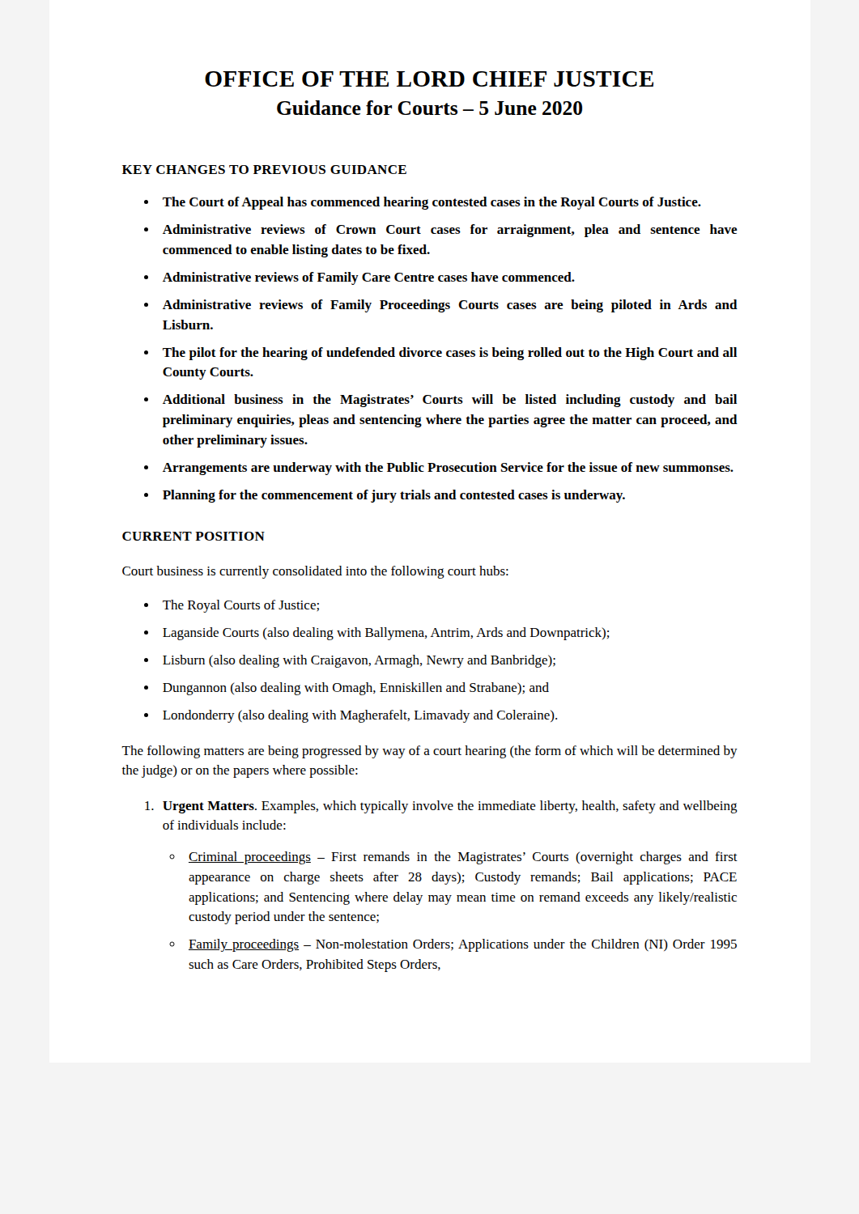OFFICE OF THE LORD CHIEF JUSTICE
Guidance for Courts – 5 June 2020
KEY CHANGES TO PREVIOUS GUIDANCE
The Court of Appeal has commenced hearing contested cases in the Royal Courts of Justice.
Administrative reviews of Crown Court cases for arraignment, plea and sentence have commenced to enable listing dates to be fixed.
Administrative reviews of Family Care Centre cases have commenced.
Administrative reviews of Family Proceedings Courts cases are being piloted in Ards and Lisburn.
The pilot for the hearing of undefended divorce cases is being rolled out to the High Court and all County Courts.
Additional business in the Magistrates’ Courts will be listed including custody and bail preliminary enquiries, pleas and sentencing where the parties agree the matter can proceed, and other preliminary issues.
Arrangements are underway with the Public Prosecution Service for the issue of new summonses.
Planning for the commencement of jury trials and contested cases is underway.
CURRENT POSITION
Court business is currently consolidated into the following court hubs:
The Royal Courts of Justice;
Laganside Courts (also dealing with Ballymena, Antrim, Ards and Downpatrick);
Lisburn (also dealing with Craigavon, Armagh, Newry and Banbridge);
Dungannon (also dealing with Omagh, Enniskillen and Strabane); and
Londonderry (also dealing with Magherafelt, Limavady and Coleraine).
The following matters are being progressed by way of a court hearing (the form of which will be determined by the judge) or on the papers where possible:
Urgent Matters. Examples, which typically involve the immediate liberty, health, safety and wellbeing of individuals include:
Criminal proceedings – First remands in the Magistrates’ Courts (overnight charges and first appearance on charge sheets after 28 days); Custody remands; Bail applications; PACE applications; and Sentencing where delay may mean time on remand exceeds any likely/realistic custody period under the sentence;
Family proceedings – Non-molestation Orders; Applications under the Children (NI) Order 1995 such as Care Orders, Prohibited Steps Orders,